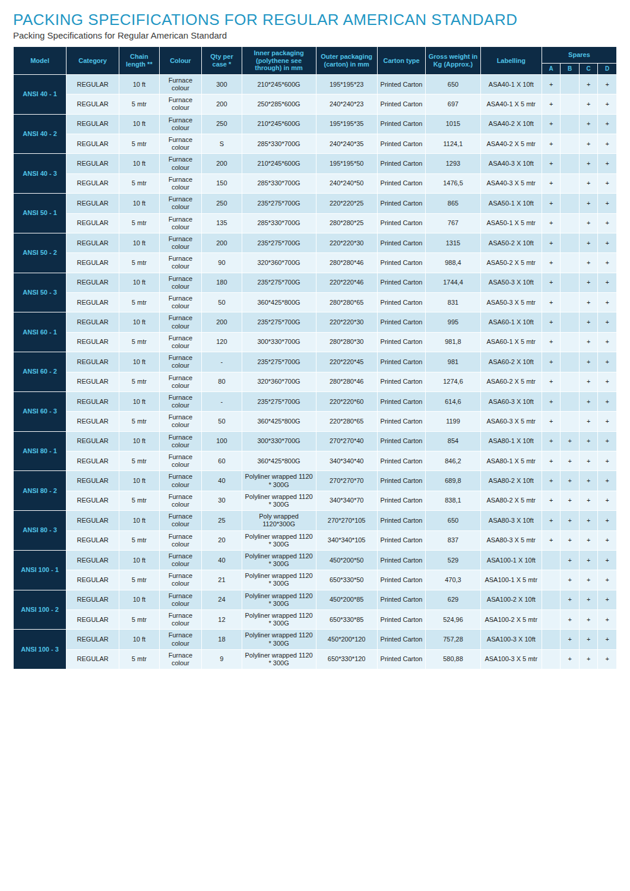PACKING SPECIFICATIONS FOR REGULAR AMERICAN STANDARD
Packing Specifications for Regular American Standard
| Model | Category | Chain length ** | Colour | Qty per case * | Inner packaging (polythene see through) in mm | Outer packaging (carton) in mm | Carton type | Gross weight in Kg (Approx.) | Labelling | Spares |
| --- | --- | --- | --- | --- | --- | --- | --- | --- | --- | --- |
| A | B | C | D |
| ANSI 40 - 1 | REGULAR | 10 ft | Furnace colour | 300 | 210*245*600G | 195*195*23 | Printed Carton | 650 | ASA40-1 X 10ft | + | | + | + |
| REGULAR | 5 mtr | Furnace colour | 200 | 250*285*600G | 240*240*23 | Printed Carton | 697 | ASA40-1 X 5 mtr | + | | + | + |
| ANSI 40 - 2 | REGULAR | 10 ft | Furnace colour | 250 | 210*245*600G | 195*195*35 | Printed Carton | 1015 | ASA40-2 X 10ft | + | | + | + |
| REGULAR | 5 mtr | Furnace colour | S | 285*330*700G | 240*240*35 | Printed Carton | 1124,1 | ASA40-2 X 5 mtr | + | | + | + |
| ANSI 40 - 3 | REGULAR | 10 ft | Furnace colour | 200 | 210*245*600G | 195*195*50 | Printed Carton | 1293 | ASA40-3 X 10ft | + | | + | + |
| REGULAR | 5 mtr | Furnace colour | 150 | 285*330*700G | 240*240*50 | Printed Carton | 1476,5 | ASA40-3 X 5 mtr | + | | + | + |
| ANSI 50 - 1 | REGULAR | 10 ft | Furnace colour | 250 | 235*275*700G | 220*220*25 | Printed Carton | 865 | ASA50-1 X 10ft | + | | + | + |
| REGULAR | 5 mtr | Furnace colour | 135 | 285*330*700G | 280*280*25 | Printed Carton | 767 | ASA50-1 X 5 mtr | + | | + | + |
| ANSI 50 - 2 | REGULAR | 10 ft | Furnace colour | 200 | 235*275*700G | 220*220*30 | Printed Carton | 1315 | ASA50-2 X 10ft | + | | + | + |
| REGULAR | 5 mtr | Furnace colour | 90 | 320*360*700G | 280*280*46 | Printed Carton | 988,4 | ASA50-2 X 5 mtr | + | | + | + |
| ANSI 50 - 3 | REGULAR | 10 ft | Furnace colour | 180 | 235*275*700G | 220*220*46 | Printed Carton | 1744,4 | ASA50-3 X 10ft | + | | + | + |
| REGULAR | 5 mtr | Furnace colour | 50 | 360*425*800G | 280*280*65 | Printed Carton | 831 | ASA50-3 X 5 mtr | + | | + | + |
| ANSI 60 - 1 | REGULAR | 10 ft | Furnace colour | 200 | 235*275*700G | 220*220*30 | Printed Carton | 995 | ASA60-1 X 10ft | + | | + | + |
| REGULAR | 5 mtr | Furnace colour | 120 | 300*330*700G | 280*280*30 | Printed Carton | 981,8 | ASA60-1 X 5 mtr | + | | + | + |
| ANSI 60 - 2 | REGULAR | 10 ft | Furnace colour | - | 235*275*700G | 220*220*45 | Printed Carton | 981 | ASA60-2 X 10ft | + | | + | + |
| REGULAR | 5 mtr | Furnace colour | 80 | 320*360*700G | 280*280*46 | Printed Carton | 1274,6 | ASA60-2 X 5 mtr | + | | + | + |
| ANSI 60 - 3 | REGULAR | 10 ft | Furnace colour | - | 235*275*700G | 220*220*60 | Printed Carton | 614,6 | ASA60-3 X 10ft | + | | + | + |
| REGULAR | 5 mtr | Furnace colour | 50 | 360*425*800G | 220*280*65 | Printed Carton | 1199 | ASA60-3 X 5 mtr | + | | + | + |
| ANSI 80 - 1 | REGULAR | 10 ft | Furnace colour | 100 | 300*330*700G | 270*270*40 | Printed Carton | 854 | ASA80-1 X 10ft | + | + | + | + |
| REGULAR | 5 mtr | Furnace colour | 60 | 360*425*800G | 340*340*40 | Printed Carton | 846,2 | ASA80-1 X 5 mtr | + | + | + | + |
| ANSI 80 - 2 | REGULAR | 10 ft | Furnace colour | 40 | Polyliner wrapped 1120 * 300G | 270*270*70 | Printed Carton | 689,8 | ASA80-2 X 10ft | + | + | + | + |
| REGULAR | 5 mtr | Furnace colour | 30 | Polyliner wrapped 1120 * 300G | 340*340*70 | Printed Carton | 838,1 | ASA80-2 X 5 mtr | + | + | + | + |
| ANSI 80 - 3 | REGULAR | 10 ft | Furnace colour | 25 | Poly wrapped 1120*300G | 270*270*105 | Printed Carton | 650 | ASA80-3 X 10ft | + | + | + | + |
| REGULAR | 5 mtr | Furnace colour | 20 | Polyliner wrapped 1120 * 300G | 340*340*105 | Printed Carton | 837 | ASA80-3 X 5 mtr | + | + | + | + |
| ANSI 100 - 1 | REGULAR | 10 ft | Furnace colour | 40 | Polyliner wrapped 1120 * 300G | 450*200*50 | Printed Carton | 529 | ASA100-1 X 10ft | | + | + | + |
| REGULAR | 5 mtr | Furnace colour | 21 | Polyliner wrapped 1120 * 300G | 650*330*50 | Printed Carton | 470,3 | ASA100-1 X 5 mtr | | + | + | + |
| ANSI 100 - 2 | REGULAR | 10 ft | Furnace colour | 24 | Polyliner wrapped 1120 * 300G | 450*200*85 | Printed Carton | 629 | ASA100-2 X 10ft | | + | + | + |
| REGULAR | 5 mtr | Furnace colour | 12 | Polyliner wrapped 1120 * 300G | 650*330*85 | Printed Carton | 524,96 | ASA100-2 X 5 mtr | | + | + | + |
| ANSI 100 - 3 | REGULAR | 10 ft | Furnace colour | 18 | Polyliner wrapped 1120 * 300G | 450*200*120 | Printed Carton | 757,28 | ASA100-3 X 10ft | | + | + | + |
| REGULAR | 5 mtr | Furnace colour | 9 | Polyliner wrapped 1120 * 300G | 650*330*120 | Printed Carton | 580,88 | ASA100-3 X 5 mtr | | + | + | + |